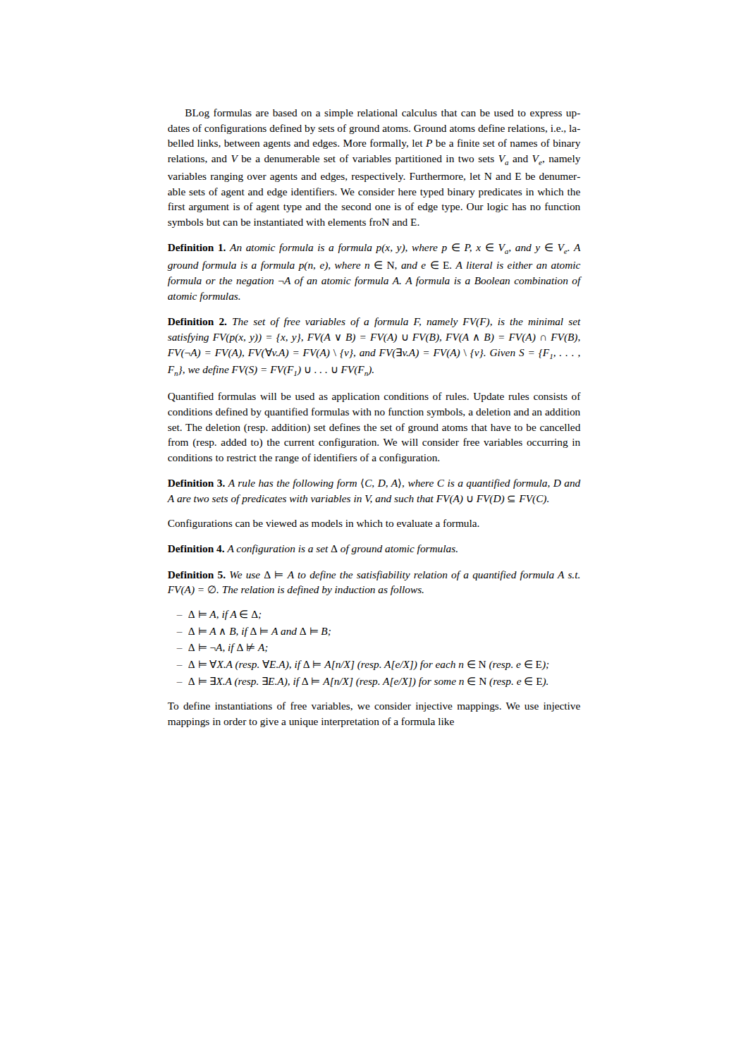BLog formulas are based on a simple relational calculus that can be used to express updates of configurations defined by sets of ground atoms. Ground atoms define relations, i.e., labelled links, between agents and edges. More formally, let P be a finite set of names of binary relations, and V be a denumerable set of variables partitioned in two sets Va and Ve, namely variables ranging over agents and edges, respectively. Furthermore, let N and E be denumerable sets of agent and edge identifiers. We consider here typed binary predicates in which the first argument is of agent type and the second one is of edge type. Our logic has no function symbols but can be instantiated with elements froN and E.
Definition 1. An atomic formula is a formula p(x, y), where p ∈ P, x ∈ Va, and y ∈ Ve. A ground formula is a formula p(n, e), where n ∈ N, and e ∈ E. A literal is either an atomic formula or the negation ¬A of an atomic formula A. A formula is a Boolean combination of atomic formulas.
Definition 2. The set of free variables of a formula F, namely FV(F), is the minimal set satisfying FV(p(x, y)) = {x, y}, FV(A ∨ B) = FV(A) ∪ FV(B), FV(A ∧ B) = FV(A) ∩ FV(B), FV(¬A) = FV(A), FV(∀v.A) = FV(A) \ {v}, and FV(∃v.A) = FV(A) \ {v}. Given S = {F1, . . . , Fn}, we define FV(S) = FV(F1) ∪ . . . ∪ FV(Fn).
Quantified formulas will be used as application conditions of rules. Update rules consists of conditions defined by quantified formulas with no function symbols, a deletion and an addition set. The deletion (resp. addition) set defines the set of ground atoms that have to be cancelled from (resp. added to) the current configuration. We will consider free variables occurring in conditions to restrict the range of identifiers of a configuration.
Definition 3. A rule has the following form ⟨C, D, A⟩, where C is a quantified formula, D and A are two sets of predicates with variables in V, and such that FV(A) ∪ FV(D) ⊆ FV(C).
Configurations can be viewed as models in which to evaluate a formula.
Definition 4. A configuration is a set Δ of ground atomic formulas.
Definition 5. We use Δ ⊨ A to define the satisfiability relation of a quantified formula A s.t. FV(A) = ∅. The relation is defined by induction as follows.
Δ ⊨ A, if A ∈ Δ;
Δ ⊨ A ∧ B, if Δ ⊨ A and Δ ⊨ B;
Δ ⊨ ¬A, if Δ ⊭ A;
Δ ⊨ ∀X.A (resp. ∀E.A), if Δ ⊨ A[n/X] (resp. A[e/X]) for each n ∈ N (resp. e ∈ E);
Δ ⊨ ∃X.A (resp. ∃E.A), if Δ ⊨ A[n/X] (resp. A[e/X]) for some n ∈ N (resp. e ∈ E).
To define instantiations of free variables, we consider injective mappings. We use injective mappings in order to give a unique interpretation of a formula like